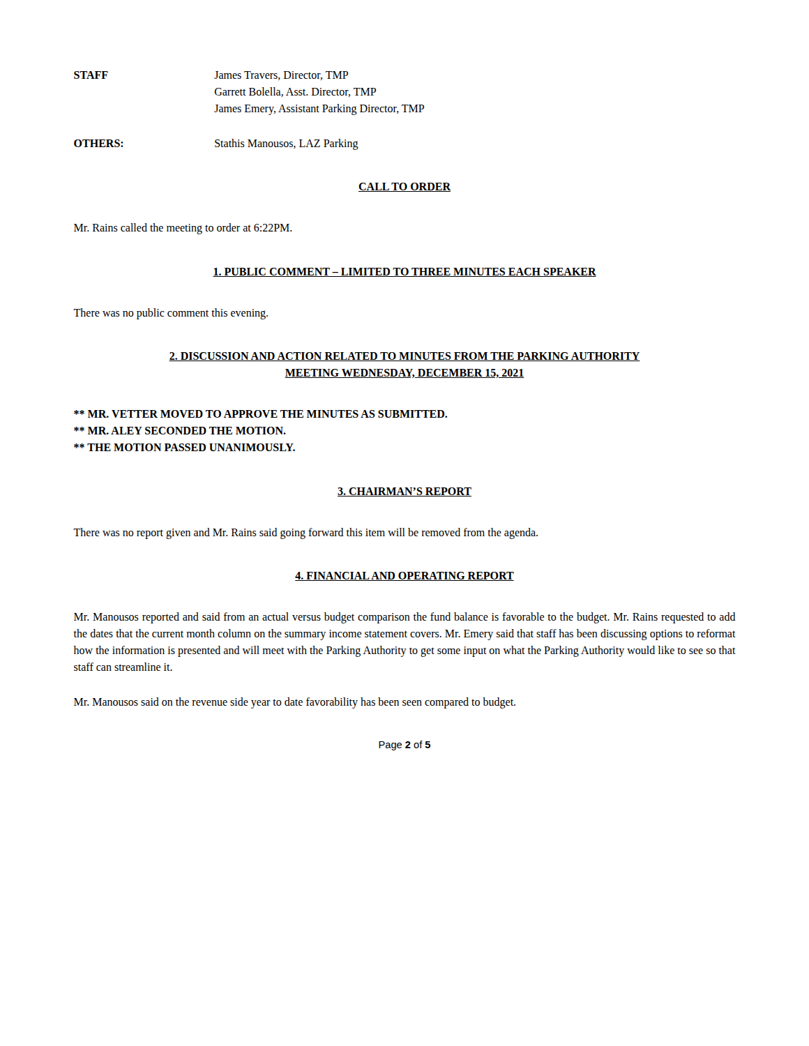STAFF
James Travers, Director, TMP
Garrett Bolella, Asst. Director, TMP
James Emery, Assistant Parking Director, TMP
OTHERS:
Stathis Manousos, LAZ Parking
CALL TO ORDER
Mr. Rains called the meeting to order at 6:22PM.
1. PUBLIC COMMENT – LIMITED TO THREE MINUTES EACH SPEAKER
There was no public comment this evening.
2. DISCUSSION AND ACTION RELATED TO MINUTES FROM THE PARKING AUTHORITY
MEETING WEDNESDAY, DECEMBER 15, 2021
** MR. VETTER MOVED TO APPROVE THE MINUTES AS SUBMITTED.
** MR. ALEY SECONDED THE MOTION.
** THE MOTION PASSED UNANIMOUSLY.
3. CHAIRMAN’S REPORT
There was no report given and Mr. Rains said going forward this item will be removed from the agenda.
4. FINANCIAL AND OPERATING REPORT
Mr. Manousos reported and said from an actual versus budget comparison the fund balance is favorable to the budget. Mr. Rains requested to add the dates that the current month column on the summary income statement covers. Mr. Emery said that staff has been discussing options to reformat how the information is presented and will meet with the Parking Authority to get some input on what the Parking Authority would like to see so that staff can streamline it.
Mr. Manousos said on the revenue side year to date favorability has been seen compared to budget.
Page 2 of 5